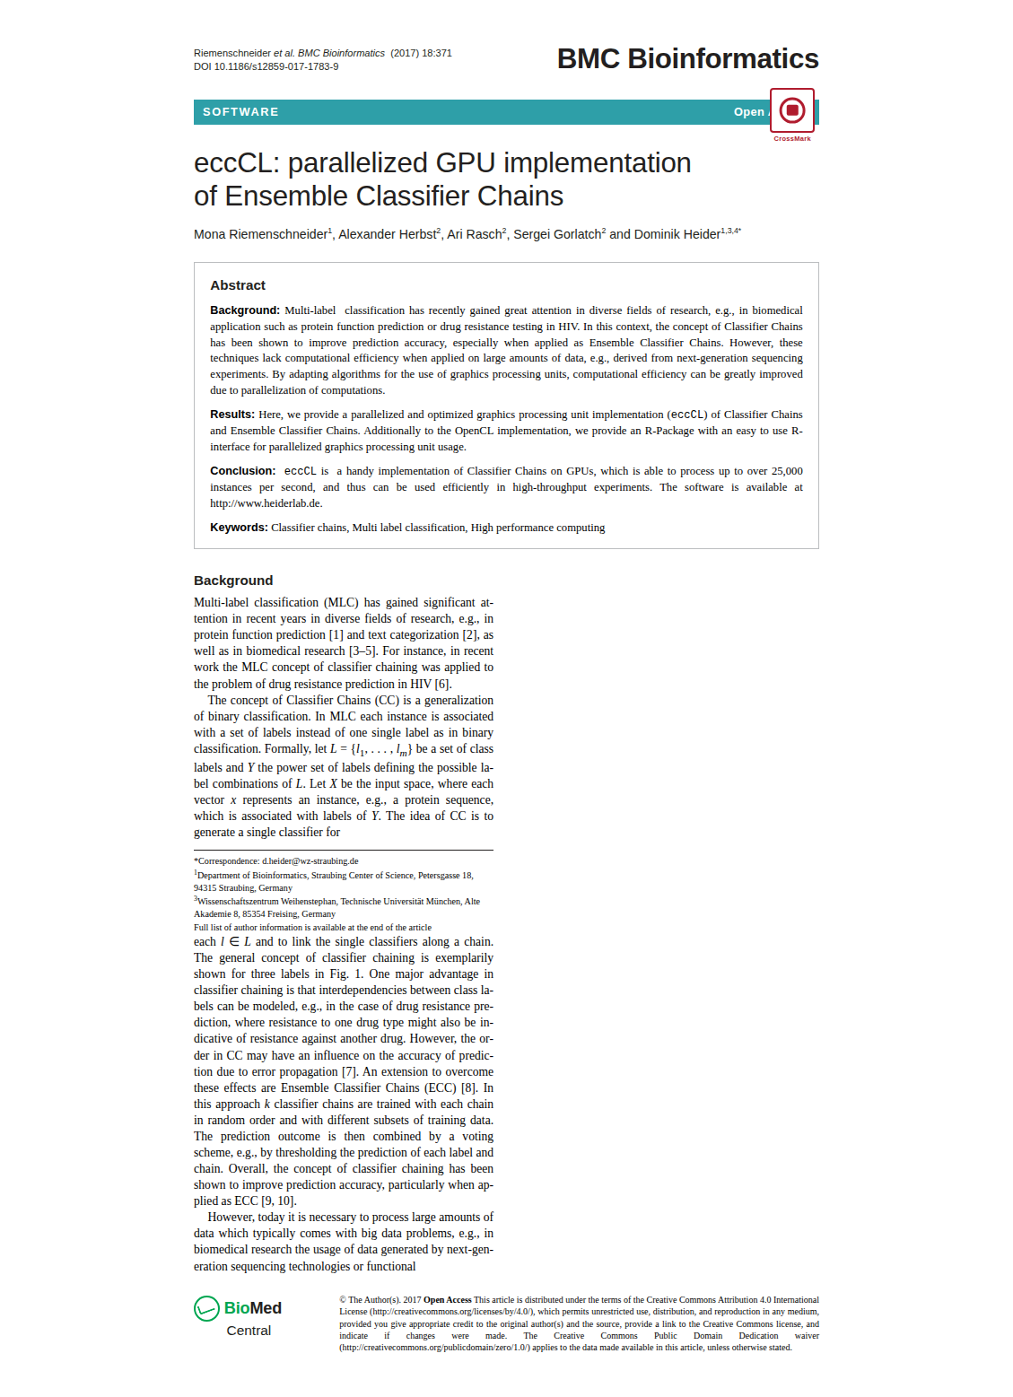Riemenschneider et al. BMC Bioinformatics (2017) 18:371
DOI 10.1186/s12859-017-1783-9
BMC Bioinformatics
Software Open Access
CrossMark
eccCL: parallelized GPU implementation
of Ensemble Classifier Chains
Mona Riemenschneider1, Alexander Herbst2, Ari Rasch2, Sergei Gorlatch2 and Dominik Heider1,3,4*
Abstract
Background: Multi-label classification has recently gained great attention in diverse fields of research, e.g., in biomedical application such as protein function prediction or drug resistance testing in HIV. In this context, the concept of Classifier Chains has been shown to improve prediction accuracy, especially when applied as Ensemble Classifier Chains. However, these techniques lack computational efficiency when applied on large amounts of data, e.g., derived from next-generation sequencing experiments. By adapting algorithms for the use of graphics processing units, computational efficiency can be greatly improved due to parallelization of computations.
Results: Here, we provide a parallelized and optimized graphics processing unit implementation (eccCL) of Classifier Chains and Ensemble Classifier Chains. Additionally to the OpenCL implementation, we provide an R-Package with an easy to use R-interface for parallelized graphics processing unit usage.
Conclusion: eccCL is a handy implementation of Classifier Chains on GPUs, which is able to process up to over 25,000 instances per second, and thus can be used efficiently in high-throughput experiments. The software is available at http://www.heiderlab.de.
Keywords: Classifier chains, Multi label classification, High performance computing
Background
Multi-label classification (MLC) has gained significant attention in recent years in diverse fields of research, e.g., in protein function prediction [1] and text categorization [2], as well as in biomedical research [3–5]. For instance, in recent work the MLC concept of classifier chaining was applied to the problem of drug resistance prediction in HIV [6].
The concept of Classifier Chains (CC) is a generalization of binary classification. In MLC each instance is associated with a set of labels instead of one single label as in binary classification. Formally, let L = {l1, . . . , lm} be a set of class labels and Y the power set of labels defining the possible label combinations of L. Let X be the input space, where each vector x represents an instance, e.g., a protein sequence, which is associated with labels of Y. The idea of CC is to generate a single classifier for
*Correspondence: d.heider@wz-straubing.de
1Department of Bioinformatics, Straubing Center of Science, Petersgasse 18, 94315 Straubing, Germany
3Wissenschaftszentrum Weihenstephan, Technische Universität München, Alte Akademie 8, 85354 Freising, Germany
Full list of author information is available at the end of the article
each l ∈ L and to link the single classifiers along a chain. The general concept of classifier chaining is exemplarily shown for three labels in Fig. 1. One major advantage in classifier chaining is that interdependencies between class labels can be modeled, e.g., in the case of drug resistance prediction, where resistance to one drug type might also be indicative of resistance against another drug. However, the order in CC may have an influence on the accuracy of prediction due to error propagation [7]. An extension to overcome these effects are Ensemble Classifier Chains (ECC) [8]. In this approach k classifier chains are trained with each chain in random order and with different subsets of training data. The prediction outcome is then combined by a voting scheme, e.g., by thresholding the prediction of each label and chain. Overall, the concept of classifier chaining has been shown to improve prediction accuracy, particularly when applied as ECC [9, 10].
However, today it is necessary to process large amounts of data which typically comes with big data problems, e.g., in biomedical research the usage of data generated by next-generation sequencing technologies or functional
Bio Med
Central
© The Author(s). 2017 Open Access This article is distributed under the terms of the Creative Commons Attribution 4.0 International License (http://creativecommons.org/licenses/by/4.0/), which permits unrestricted use, distribution, and reproduction in any medium, provided you give appropriate credit to the original author(s) and the source, provide a link to the Creative Commons license, and indicate if changes were made. The Creative Commons Public Domain Dedication waiver (http://creativecommons.org/publicdomain/zero/1.0/) applies to the data made available in this article, unless otherwise stated.